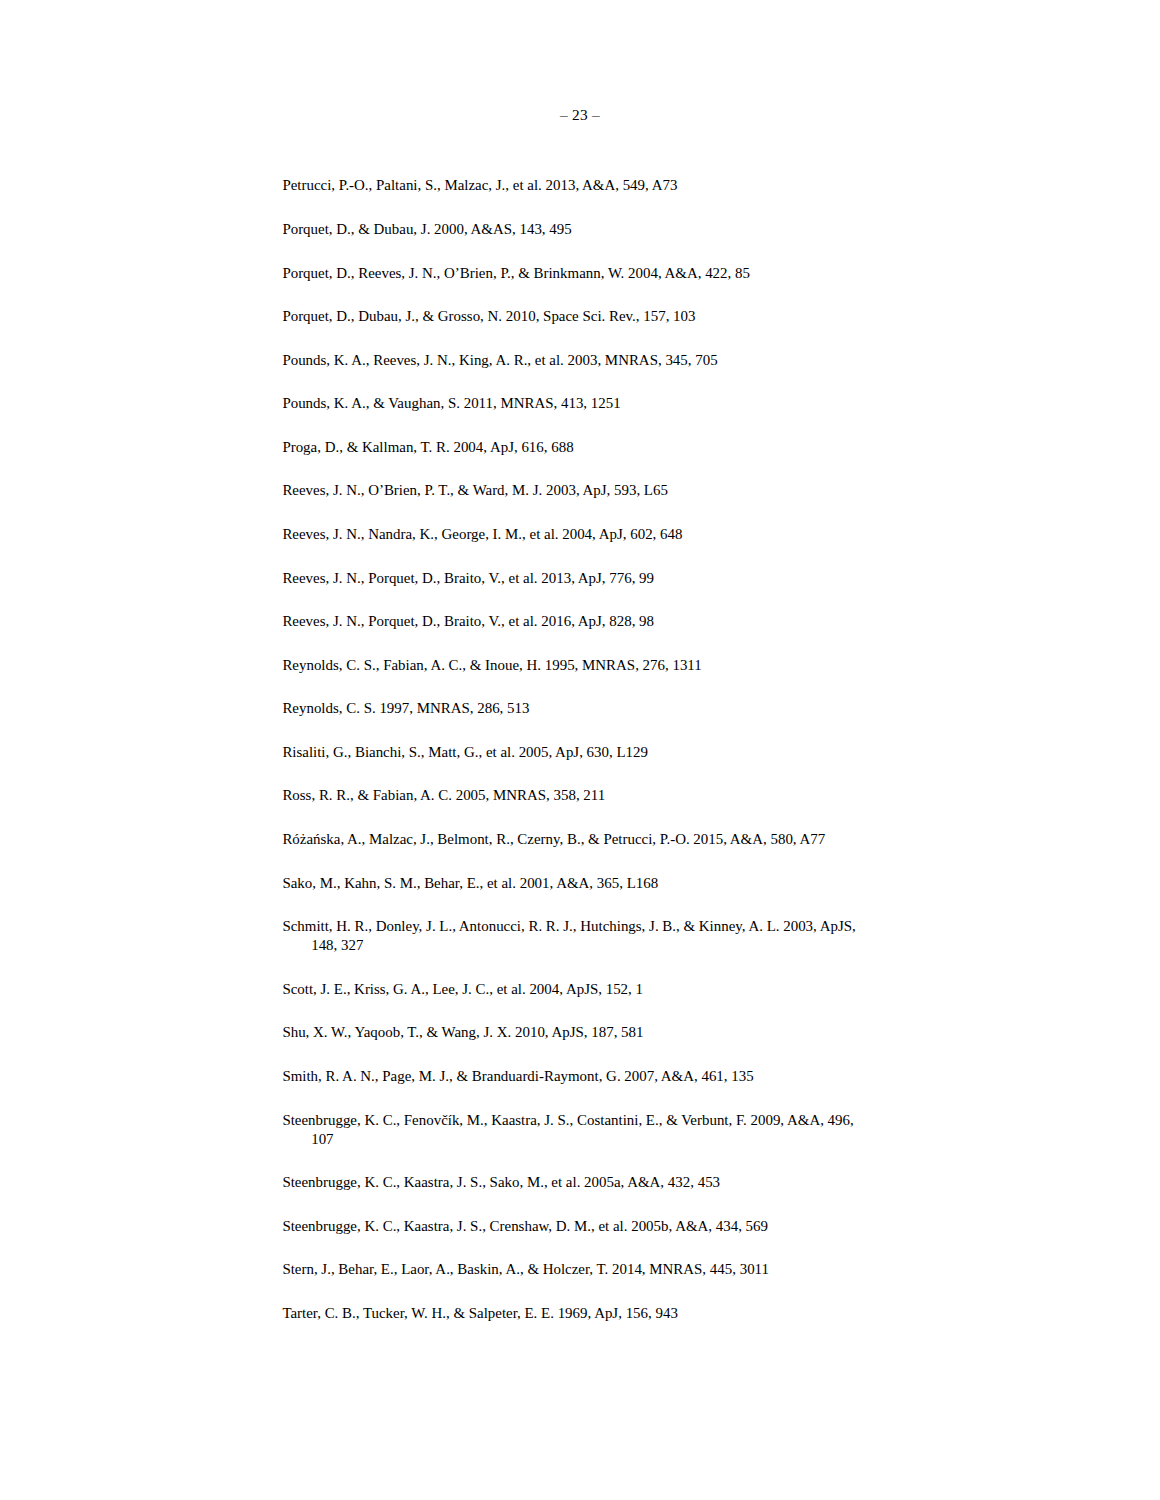– 23 –
Petrucci, P.-O., Paltani, S., Malzac, J., et al. 2013, A&A, 549, A73
Porquet, D., & Dubau, J. 2000, A&AS, 143, 495
Porquet, D., Reeves, J. N., O’Brien, P., & Brinkmann, W. 2004, A&A, 422, 85
Porquet, D., Dubau, J., & Grosso, N. 2010, Space Sci. Rev., 157, 103
Pounds, K. A., Reeves, J. N., King, A. R., et al. 2003, MNRAS, 345, 705
Pounds, K. A., & Vaughan, S. 2011, MNRAS, 413, 1251
Proga, D., & Kallman, T. R. 2004, ApJ, 616, 688
Reeves, J. N., O’Brien, P. T., & Ward, M. J. 2003, ApJ, 593, L65
Reeves, J. N., Nandra, K., George, I. M., et al. 2004, ApJ, 602, 648
Reeves, J. N., Porquet, D., Braito, V., et al. 2013, ApJ, 776, 99
Reeves, J. N., Porquet, D., Braito, V., et al. 2016, ApJ, 828, 98
Reynolds, C. S., Fabian, A. C., & Inoue, H. 1995, MNRAS, 276, 1311
Reynolds, C. S. 1997, MNRAS, 286, 513
Risaliti, G., Bianchi, S., Matt, G., et al. 2005, ApJ, 630, L129
Ross, R. R., & Fabian, A. C. 2005, MNRAS, 358, 211
Różańska, A., Malzac, J., Belmont, R., Czerny, B., & Petrucci, P.-O. 2015, A&A, 580, A77
Sako, M., Kahn, S. M., Behar, E., et al. 2001, A&A, 365, L168
Schmitt, H. R., Donley, J. L., Antonucci, R. R. J., Hutchings, J. B., & Kinney, A. L. 2003, ApJS, 148, 327
Scott, J. E., Kriss, G. A., Lee, J. C., et al. 2004, ApJS, 152, 1
Shu, X. W., Yaqoob, T., & Wang, J. X. 2010, ApJS, 187, 581
Smith, R. A. N., Page, M. J., & Branduardi-Raymont, G. 2007, A&A, 461, 135
Steenbrugge, K. C., Fenovčík, M., Kaastra, J. S., Costantini, E., & Verbunt, F. 2009, A&A, 496, 107
Steenbrugge, K. C., Kaastra, J. S., Sako, M., et al. 2005a, A&A, 432, 453
Steenbrugge, K. C., Kaastra, J. S., Crenshaw, D. M., et al. 2005b, A&A, 434, 569
Stern, J., Behar, E., Laor, A., Baskin, A., & Holczer, T. 2014, MNRAS, 445, 3011
Tarter, C. B., Tucker, W. H., & Salpeter, E. E. 1969, ApJ, 156, 943